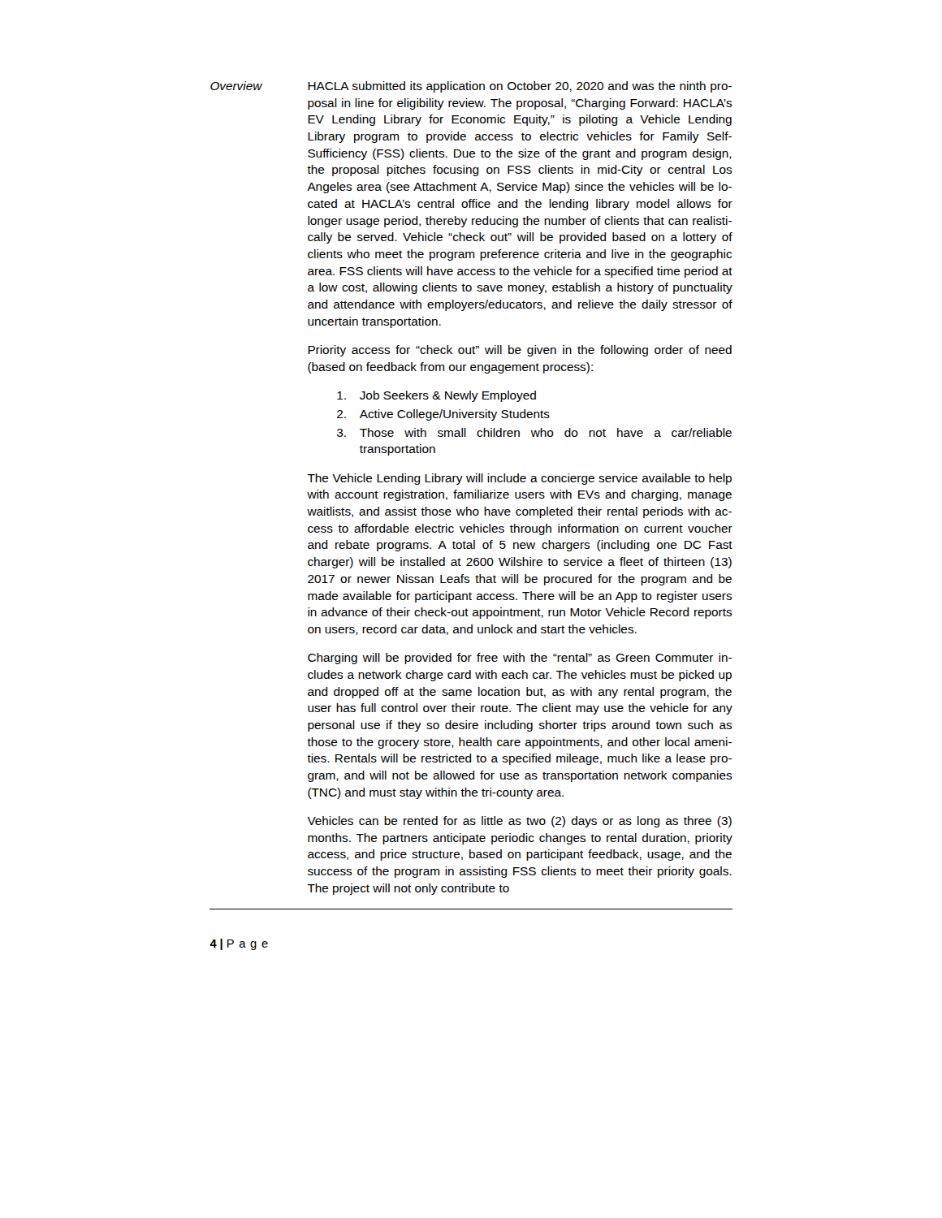Overview
HACLA submitted its application on October 20, 2020 and was the ninth proposal in line for eligibility review. The proposal, “Charging Forward: HACLA’s EV Lending Library for Economic Equity,” is piloting a Vehicle Lending Library program to provide access to electric vehicles for Family Self-Sufficiency (FSS) clients. Due to the size of the grant and program design, the proposal pitches focusing on FSS clients in mid-City or central Los Angeles area (see Attachment A, Service Map) since the vehicles will be located at HACLA’s central office and the lending library model allows for longer usage period, thereby reducing the number of clients that can realistically be served. Vehicle “check out” will be provided based on a lottery of clients who meet the program preference criteria and live in the geographic area. FSS clients will have access to the vehicle for a specified time period at a low cost, allowing clients to save money, establish a history of punctuality and attendance with employers/educators, and relieve the daily stressor of uncertain transportation.
Priority access for “check out” will be given in the following order of need (based on feedback from our engagement process):
Job Seekers & Newly Employed
Active College/University Students
Those with small children who do not have a car/reliable transportation
The Vehicle Lending Library will include a concierge service available to help with account registration, familiarize users with EVs and charging, manage waitlists, and assist those who have completed their rental periods with access to affordable electric vehicles through information on current voucher and rebate programs. A total of 5 new chargers (including one DC Fast charger) will be installed at 2600 Wilshire to service a fleet of thirteen (13) 2017 or newer Nissan Leafs that will be procured for the program and be made available for participant access. There will be an App to register users in advance of their check-out appointment, run Motor Vehicle Record reports on users, record car data, and unlock and start the vehicles.
Charging will be provided for free with the “rental” as Green Commuter includes a network charge card with each car. The vehicles must be picked up and dropped off at the same location but, as with any rental program, the user has full control over their route. The client may use the vehicle for any personal use if they so desire including shorter trips around town such as those to the grocery store, health care appointments, and other local amenities. Rentals will be restricted to a specified mileage, much like a lease program, and will not be allowed for use as transportation network companies (TNC) and must stay within the tri-county area.
Vehicles can be rented for as little as two (2) days or as long as three (3) months. The partners anticipate periodic changes to rental duration, priority access, and price structure, based on participant feedback, usage, and the success of the program in assisting FSS clients to meet their priority goals. The project will not only contribute to
4 | P a g e